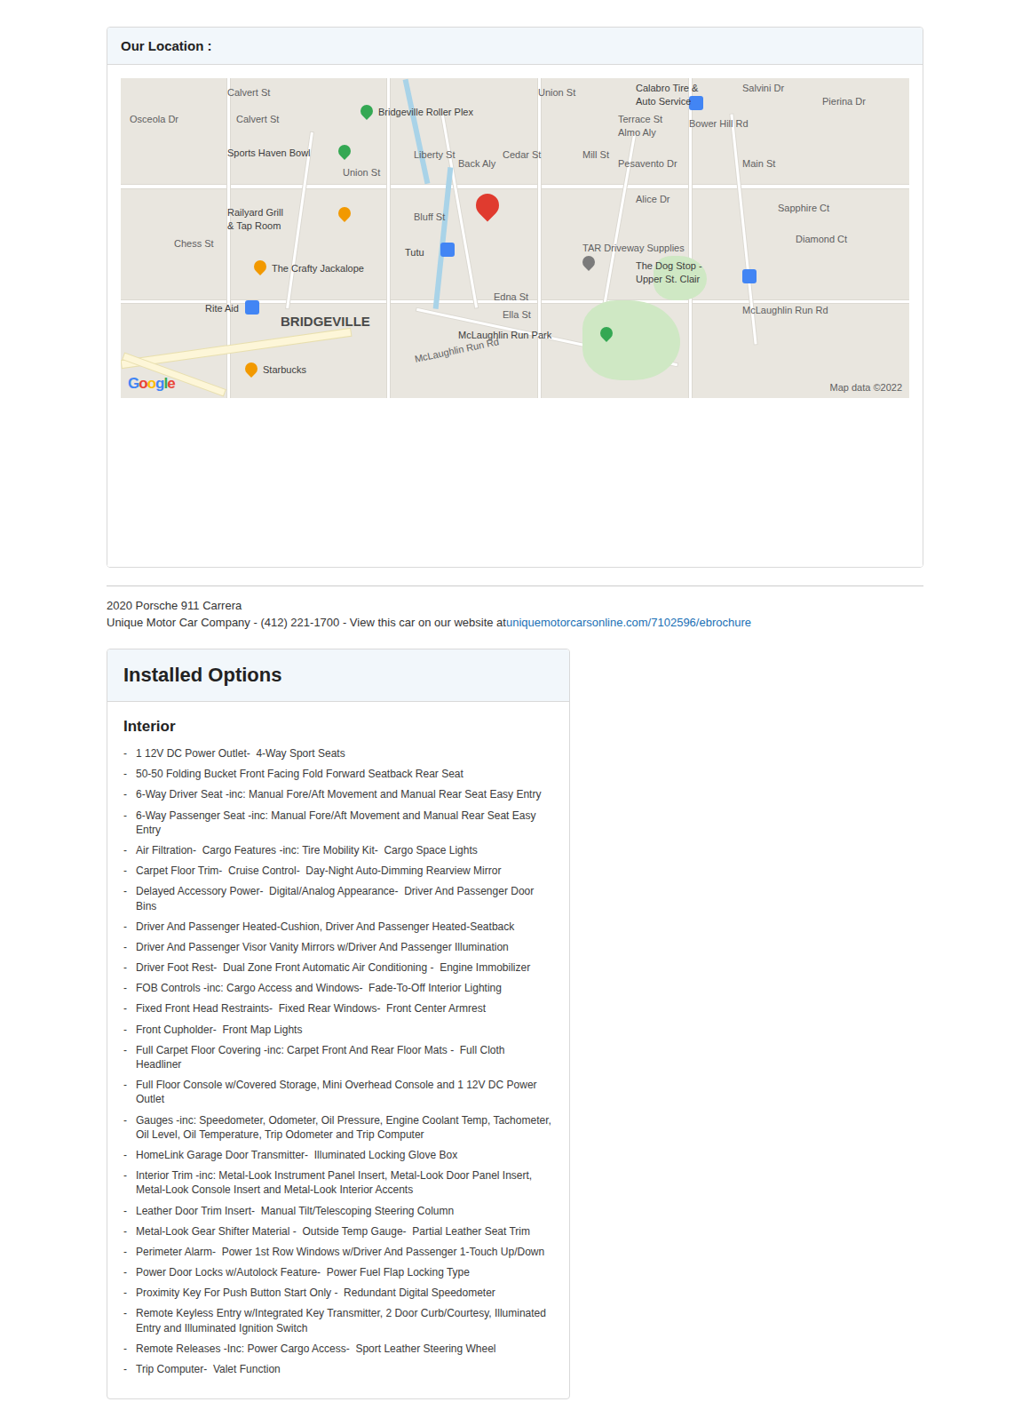Our Location :
Calvert St
Osceola Dr
Calvert St
Union St
Salvini Dr
Pierina Dr
Terrace St
Almo Aly
Bower Hill Rd
Liberty St
Back Aly
Cedar St
Mill St
Pesavento Dr
Main St
Union St
Alice Dr
Sapphire Ct
Diamond Ct
Bluff St
TAR Driveway Supplies
Edna St
Ella St
McLaughlin Run Rd
McLaughlin Run Rd
Chess St
BRIDGEVILLE
Bridgeville Roller Plex
Sports Haven Bowl
Calabro Tire &
Auto Service
Railyard Grill
& Tap Room
Tutu
The Crafty Jackalope
Rite Aid
The Dog Stop -
Upper St. Clair
McLaughlin Run Park
Starbucks
Google
Map data ©2022
2020 Porsche 911 Carrera
Unique Motor Car Company - (412) 221-1700 - View this car on our website atuniquemotorcarsonline.com/7102596/ebrochure
Installed Options
Interior
1 12V DC Power Outlet- 4-Way Sport Seats
50-50 Folding Bucket Front Facing Fold Forward Seatback Rear Seat
6-Way Driver Seat -inc: Manual Fore/Aft Movement and Manual Rear Seat Easy Entry
6-Way Passenger Seat -inc: Manual Fore/Aft Movement and Manual Rear Seat Easy Entry
Air Filtration- Cargo Features -inc: Tire Mobility Kit- Cargo Space Lights
Carpet Floor Trim- Cruise Control- Day-Night Auto-Dimming Rearview Mirror
Delayed Accessory Power- Digital/Analog Appearance- Driver And Passenger Door Bins
Driver And Passenger Heated-Cushion, Driver And Passenger Heated-Seatback
Driver And Passenger Visor Vanity Mirrors w/Driver And Passenger Illumination
Driver Foot Rest- Dual Zone Front Automatic Air Conditioning - Engine Immobilizer
FOB Controls -inc: Cargo Access and Windows- Fade-To-Off Interior Lighting
Fixed Front Head Restraints- Fixed Rear Windows- Front Center Armrest
Front Cupholder- Front Map Lights
Full Carpet Floor Covering -inc: Carpet Front And Rear Floor Mats - Full Cloth Headliner
Full Floor Console w/Covered Storage, Mini Overhead Console and 1 12V DC Power Outlet
Gauges -inc: Speedometer, Odometer, Oil Pressure, Engine Coolant Temp, Tachometer, Oil Level, Oil Temperature, Trip Odometer and Trip Computer
HomeLink Garage Door Transmitter- Illuminated Locking Glove Box
Interior Trim -inc: Metal-Look Instrument Panel Insert, Metal-Look Door Panel Insert, Metal-Look Console Insert and Metal-Look Interior Accents
Leather Door Trim Insert- Manual Tilt/Telescoping Steering Column
Metal-Look Gear Shifter Material - Outside Temp Gauge- Partial Leather Seat Trim
Perimeter Alarm- Power 1st Row Windows w/Driver And Passenger 1-Touch Up/Down
Power Door Locks w/Autolock Feature- Power Fuel Flap Locking Type
Proximity Key For Push Button Start Only - Redundant Digital Speedometer
Remote Keyless Entry w/Integrated Key Transmitter, 2 Door Curb/Courtesy, Illuminated Entry and Illuminated Ignition Switch
Remote Releases -Inc: Power Cargo Access- Sport Leather Steering Wheel
Trip Computer- Valet Function